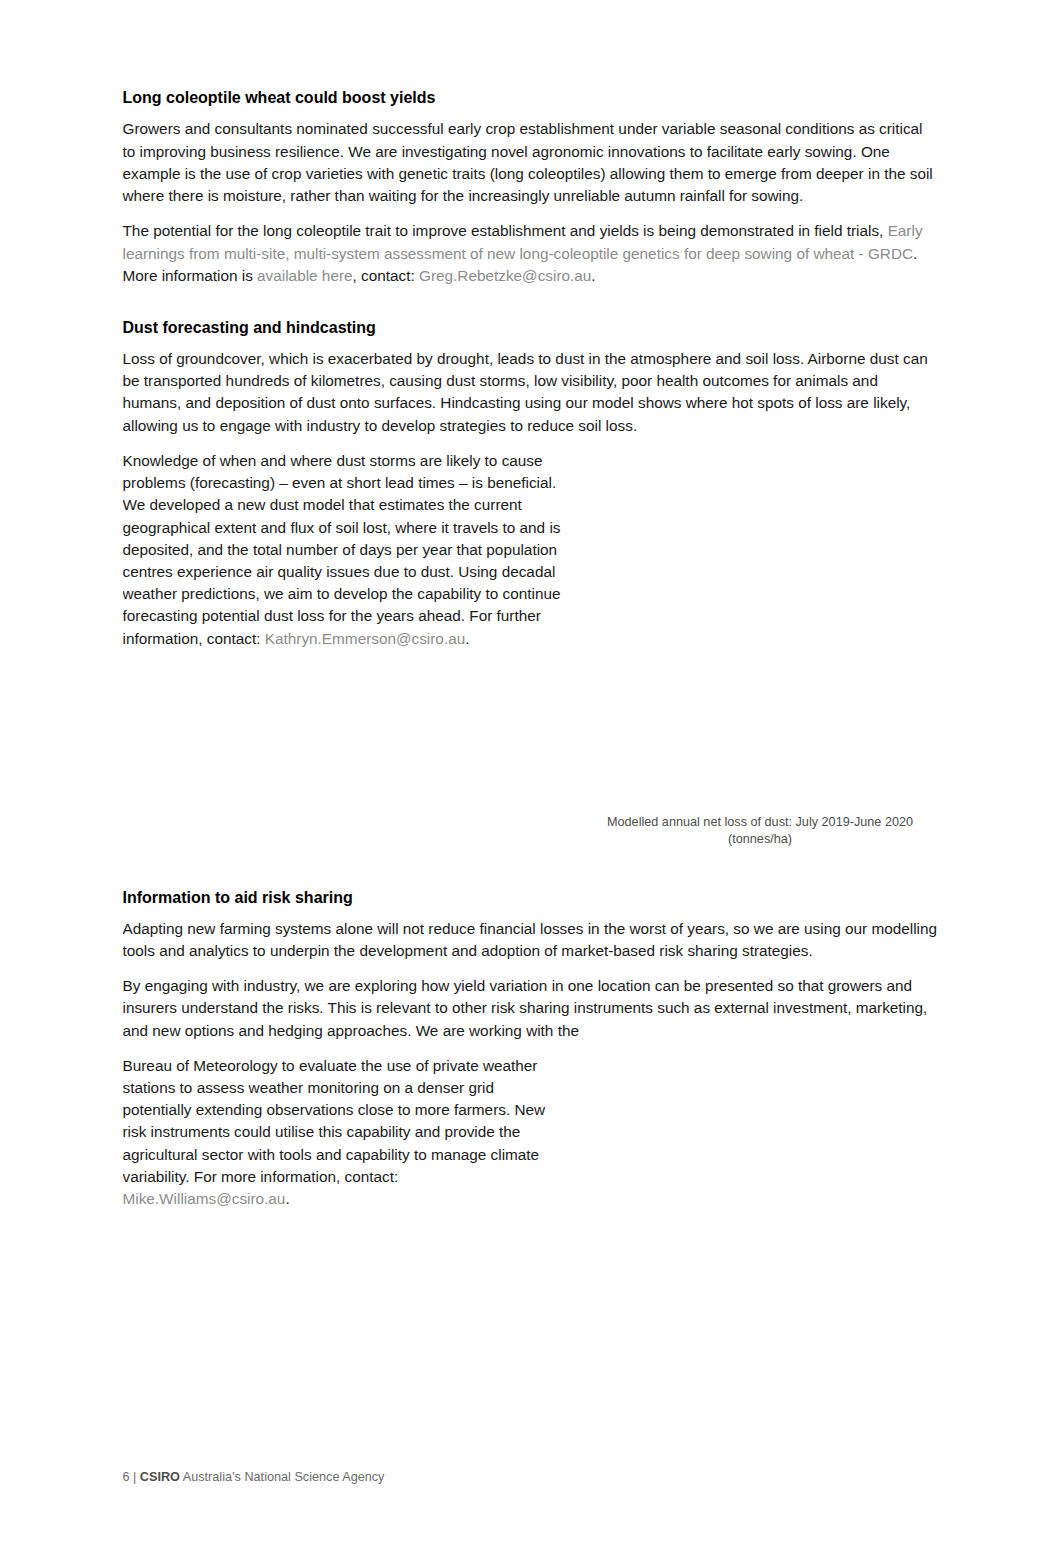Long coleoptile wheat could boost yields
Growers and consultants nominated successful early crop establishment under variable seasonal conditions as critical to improving business resilience. We are investigating novel agronomic innovations to facilitate early sowing. One example is the use of crop varieties with genetic traits (long coleoptiles) allowing them to emerge from deeper in the soil where there is moisture, rather than waiting for the increasingly unreliable autumn rainfall for sowing.
The potential for the long coleoptile trait to improve establishment and yields is being demonstrated in field trials, Early learnings from multi-site, multi-system assessment of new long-coleoptile genetics for deep sowing of wheat - GRDC. More information is available here, contact: Greg.Rebetzke@csiro.au.
Dust forecasting and hindcasting
Loss of groundcover, which is exacerbated by drought, leads to dust in the atmosphere and soil loss. Airborne dust can be transported hundreds of kilometres, causing dust storms, low visibility, poor health outcomes for animals and humans, and deposition of dust onto surfaces. Hindcasting using our model shows where hot spots of loss are likely, allowing us to engage with industry to develop strategies to reduce soil loss.
Modelled annual net loss of dust: July 2019-June 2020 (tonnes/ha)
Knowledge of when and where dust storms are likely to cause problems (forecasting) – even at short lead times – is beneficial. We developed a new dust model that estimates the current geographical extent and flux of soil lost, where it travels to and is deposited, and the total number of days per year that population centres experience air quality issues due to dust. Using decadal weather predictions, we aim to develop the capability to continue forecasting potential dust loss for the years ahead. For further information, contact: Kathryn.Emmerson@csiro.au.
Information to aid risk sharing
Adapting new farming systems alone will not reduce financial losses in the worst of years, so we are using our modelling tools and analytics to underpin the development and adoption of market-based risk sharing strategies.
By engaging with industry, we are exploring how yield variation in one location can be presented so that growers and insurers understand the risks. This is relevant to other risk sharing instruments such as external investment, marketing, and new options and hedging approaches. We are working with the
Bureau of Meteorology to evaluate the use of private weather stations to assess weather monitoring on a denser grid potentially extending observations close to more farmers. New risk instruments could utilise this capability and provide the agricultural sector with tools and capability to manage climate variability. For more information, contact: Mike.Williams@csiro.au.
6 | CSIRO Australia’s National Science Agency